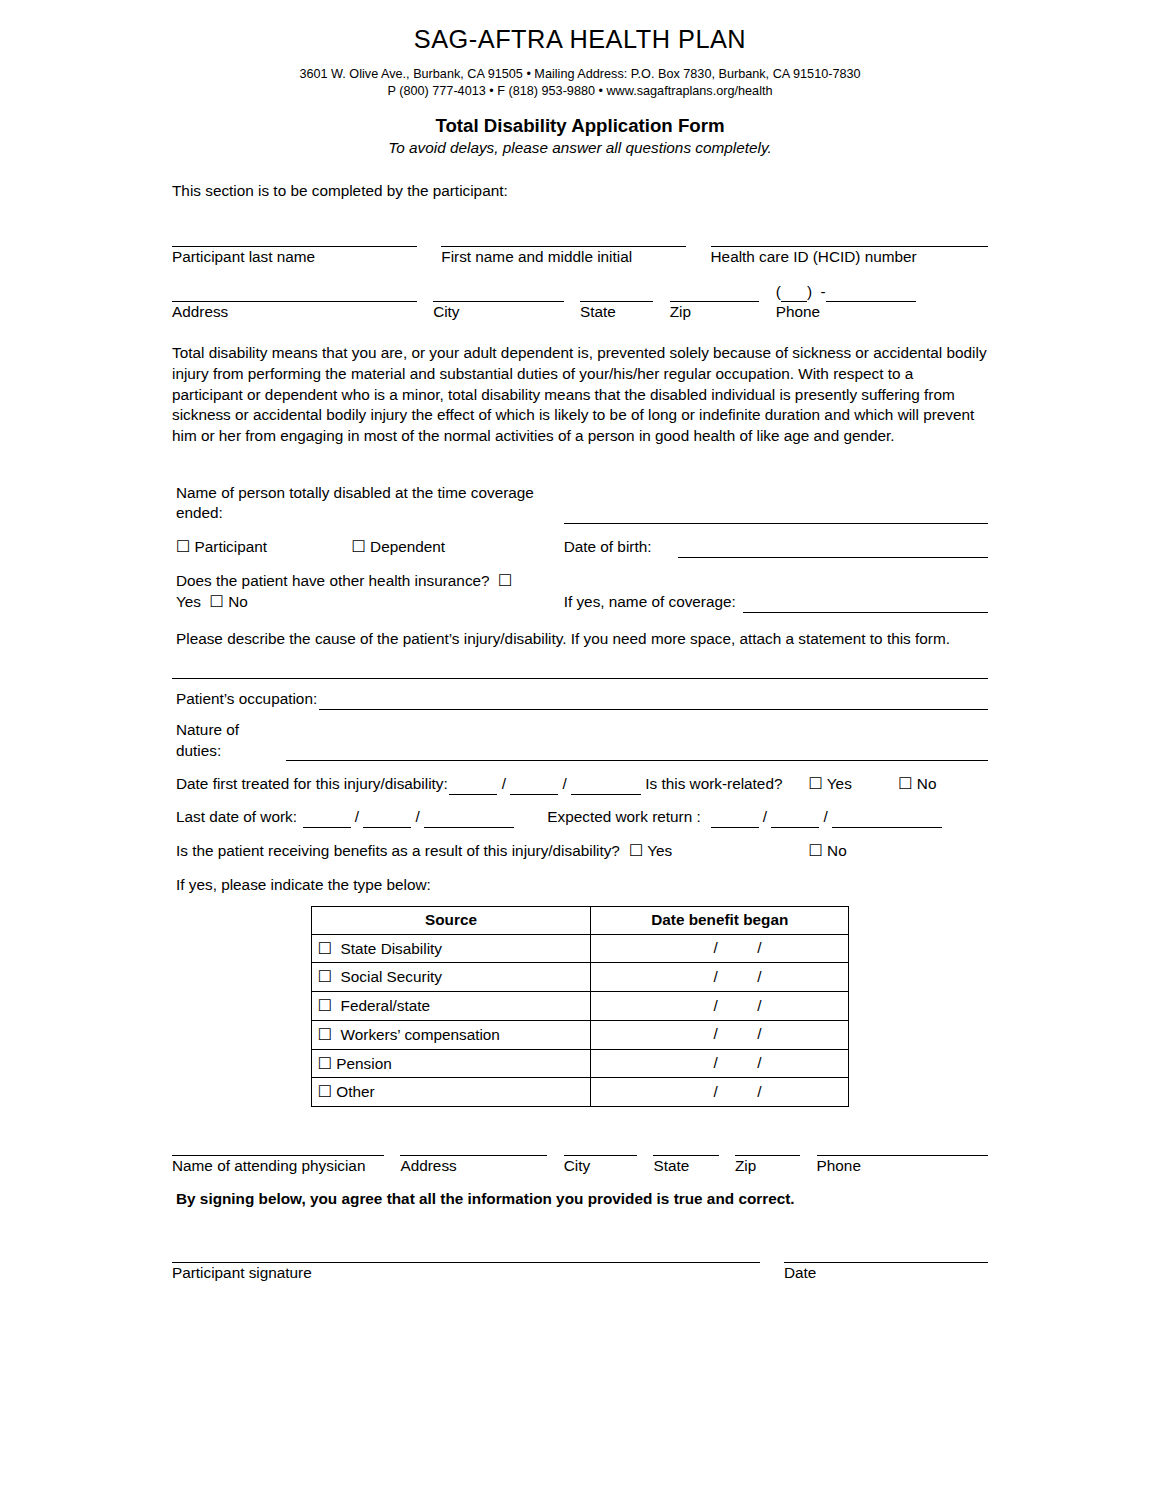SAG-AFTRA HEALTH PLAN
3601 W. Olive Ave., Burbank, CA 91505 • Mailing Address: P.O. Box 7830, Burbank, CA 91510-7830
P (800) 777-4013 • F (818) 953-9880 • www.sagaftraplans.org/health
Total Disability Application Form
To avoid delays, please answer all questions completely.
This section is to be completed by the participant:
| Participant last name | | First name and middle initial | | Health care ID (HCID) number |
| | | | | | | | | ( ) - |
| Address | | City | | State | | Zip | | Phone |
Total disability means that you are, or your adult dependent is, prevented solely because of sickness or accidental bodily injury from performing the material and substantial duties of your/his/her regular occupation. With respect to a participant or dependent who is a minor, total disability means that the disabled individual is presently suffering from sickness or accidental bodily injury the effect of which is likely to be of long or indefinite duration and which will prevent him or her from engaging in most of the normal activities of a person in good health of like age and gender.
| Name of person totally disabled at the time coverage ended: | |
| ☐ Participant | ☐ Dependent | Date of birth: | |
| Does the patient have other health insurance? ☐ Yes ☐ No | If yes, name of coverage: | |
Please describe the cause of the patient’s injury/disability. If you need more space, attach a statement to this form.
| Patient’s occupation: | |
| Nature of duties: | |
| Date first treated for this injury/disability: | / / | Is this work-related? | ☐ Yes | ☐ No |
| Last date of work: | / / | Expected work return : | / / |
| Is the patient receiving benefits as a result of this injury/disability? | ☐ Yes | ☐ No |
If yes, please indicate the type below:
| Source | Date benefit began |
| --- | --- |
| ☐ State Disability | / / |
| ☐ Social Security | / / |
| ☐ Federal/state | / / |
| ☐ Workers’ compensation | / / |
| ☐ Pension | / / |
| ☐ Other | / / |
| Name of attending physician | | Address | | City | | State | | Zip | | Phone |
By signing below, you agree that all the information you provided is true and correct.
| Participant signature | | Date |